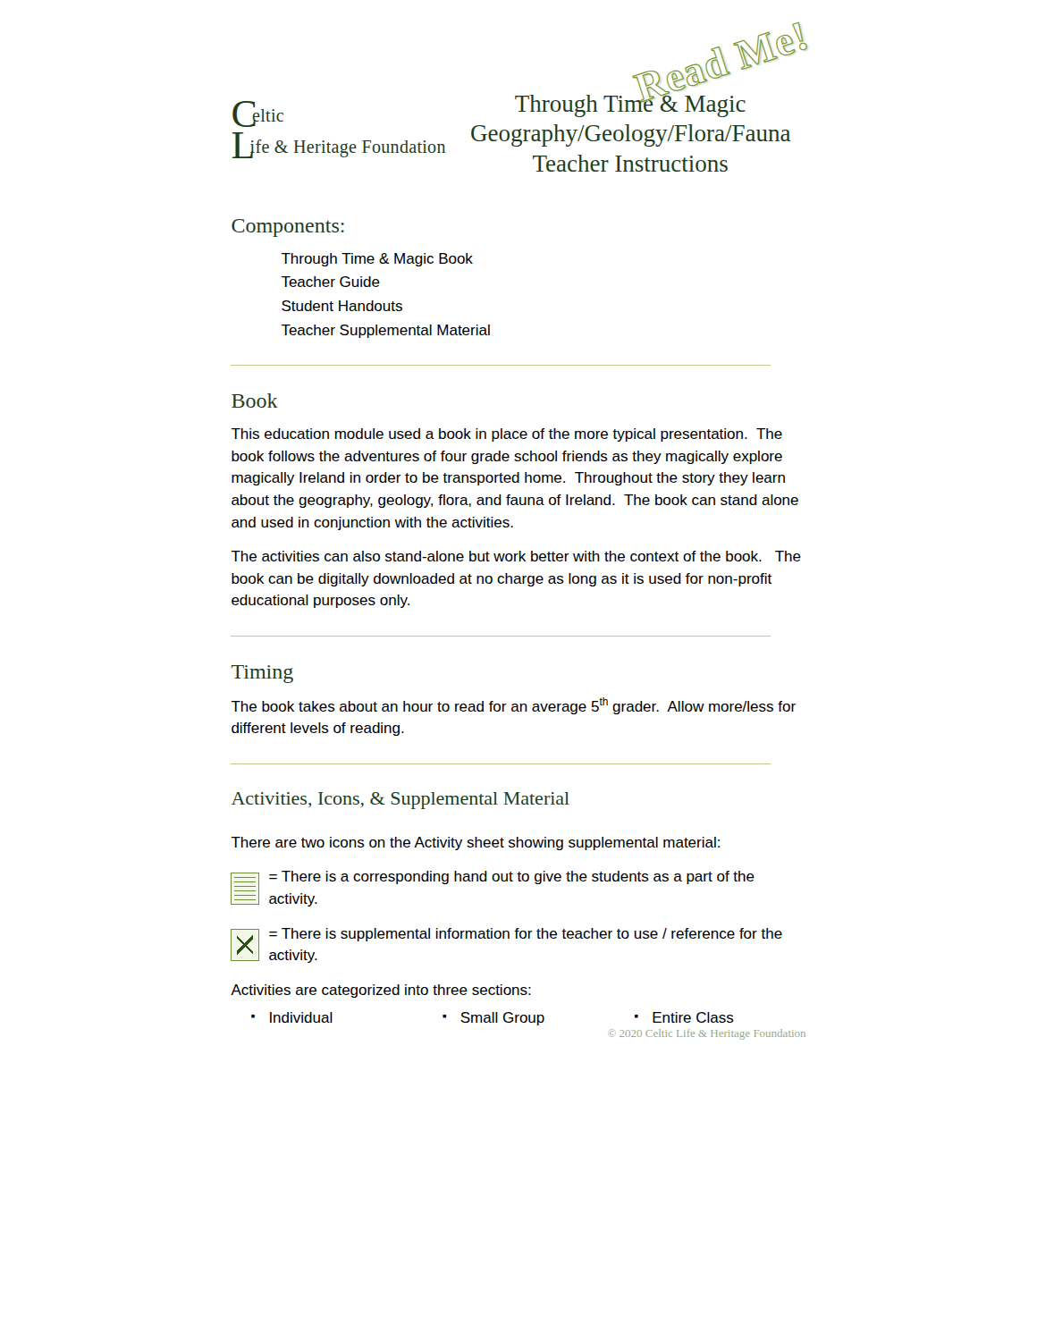Celtic Life & Heritage Foundation
Read Me!
Through Time & Magic
Geography/Geology/Flora/Fauna
Teacher Instructions
Components:
Through Time & Magic Book
Teacher Guide
Student Handouts
Teacher Supplemental Material
Book
This education module used a book in place of the more typical presentation. The book follows the adventures of four grade school friends as they magically explore magically Ireland in order to be transported home. Throughout the story they learn about the geography, geology, flora, and fauna of Ireland. The book can stand alone and used in conjunction with the activities.
The activities can also stand-alone but work better with the context of the book. The book can be digitally downloaded at no charge as long as it is used for non-profit educational purposes only.
Timing
The book takes about an hour to read for an average 5th grader. Allow more/less for different levels of reading.
Activities, Icons, & Supplemental Material
There are two icons on the Activity sheet showing supplemental material:
= There is a corresponding hand out to give the students as a part of the activity.
= There is supplemental information for the teacher to use / reference for the activity.
Activities are categorized into three sections:
Individual
Small Group
Entire Class
© 2020 Celtic Life & Heritage Foundation